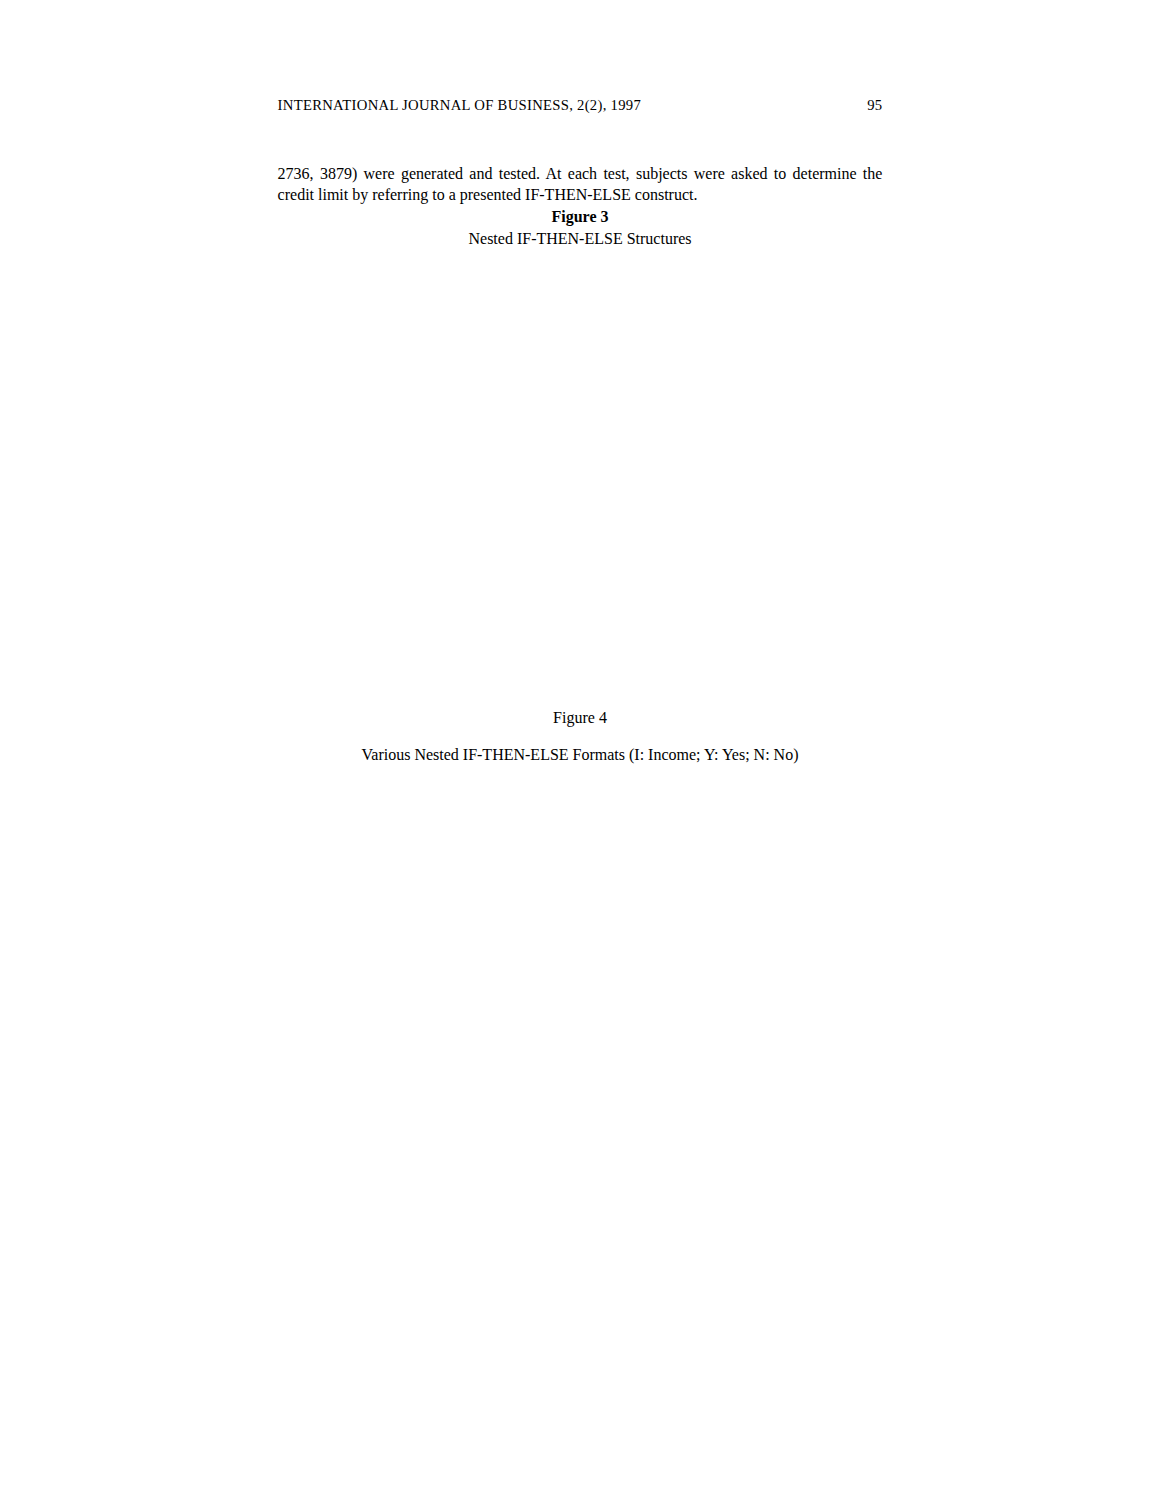International Journal of Business, 2(2), 1997 95
2736, 3879) were generated and tested. At each test, subjects were asked to determine the credit limit by referring to a presented IF-THEN-ELSE construct.
Figure 3
Nested IF-THEN-ELSE Structures
Figure 4
Various Nested IF-THEN-ELSE Formats (I: Income; Y: Yes; N: No)